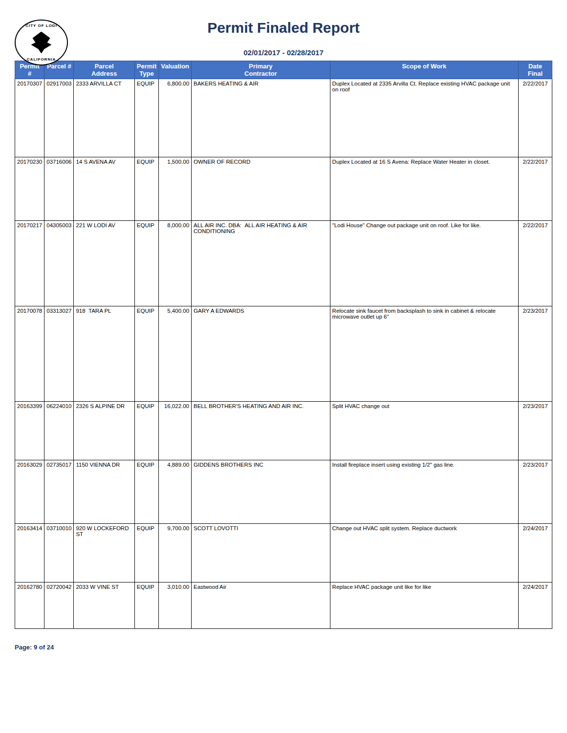CITY OF LODI
CALIFORNIA
Permit Finaled Report
02/01/2017 - 02/28/2017
| Permit # | Parcel # | Parcel Address | Permit Type | Valuation | Primary Contractor | Scope of Work | Date Final |
| --- | --- | --- | --- | --- | --- | --- | --- |
| 20170307 | 02917003 | 2333 ARVILLA CT | EQUIP | 6,800.00 | BAKERS HEATING & AIR | Duplex Located at 2335 Arvilla Ct. Replace existing HVAC package unit on roof | 2/22/2017 |
| 20170230 | 03716006 | 14 S AVENA AV | EQUIP | 1,500.00 | OWNER OF RECORD | Duplex Located at 16 S Avena: Replace Water Heater in closet. | 2/22/2017 |
| 20170217 | 04305003 | 221 W LODI AV | EQUIP | 8,000.00 | ALL AIR INC. DBA: ALL AIR HEATING & AIR CONDITIONING | "Lodi House" Change out package unit on roof. Like for like. | 2/22/2017 |
| 20170078 | 03313027 | 918 TARA PL | EQUIP | 5,400.00 | GARY A EDWARDS | Relocate sink faucet from backsplash to sink in cabinet & relocate microwave outlet up 6" | 2/23/2017 |
| 20163399 | 06224010 | 2326 S ALPINE DR | EQUIP | 16,022.00 | BELL BROTHER'S HEATING AND AIR INC. | Split HVAC change out | 2/23/2017 |
| 20163029 | 02735017 | 1150 VIENNA DR | EQUIP | 4,889.00 | GIDDENS BROTHERS INC | Install fireplace insert using existing 1/2" gas line. | 2/23/2017 |
| 20163414 | 03710010 | 920 W LOCKEFORD ST | EQUIP | 9,700.00 | SCOTT LOVOTTI | Change out HVAC split system. Replace ductwork | 2/24/2017 |
| 20162780 | 02720042 | 2033 W VINE ST | EQUIP | 3,010.00 | Eastwood Air | Replace HVAC package unit like for like | 2/24/2017 |
Page: 9 of 24